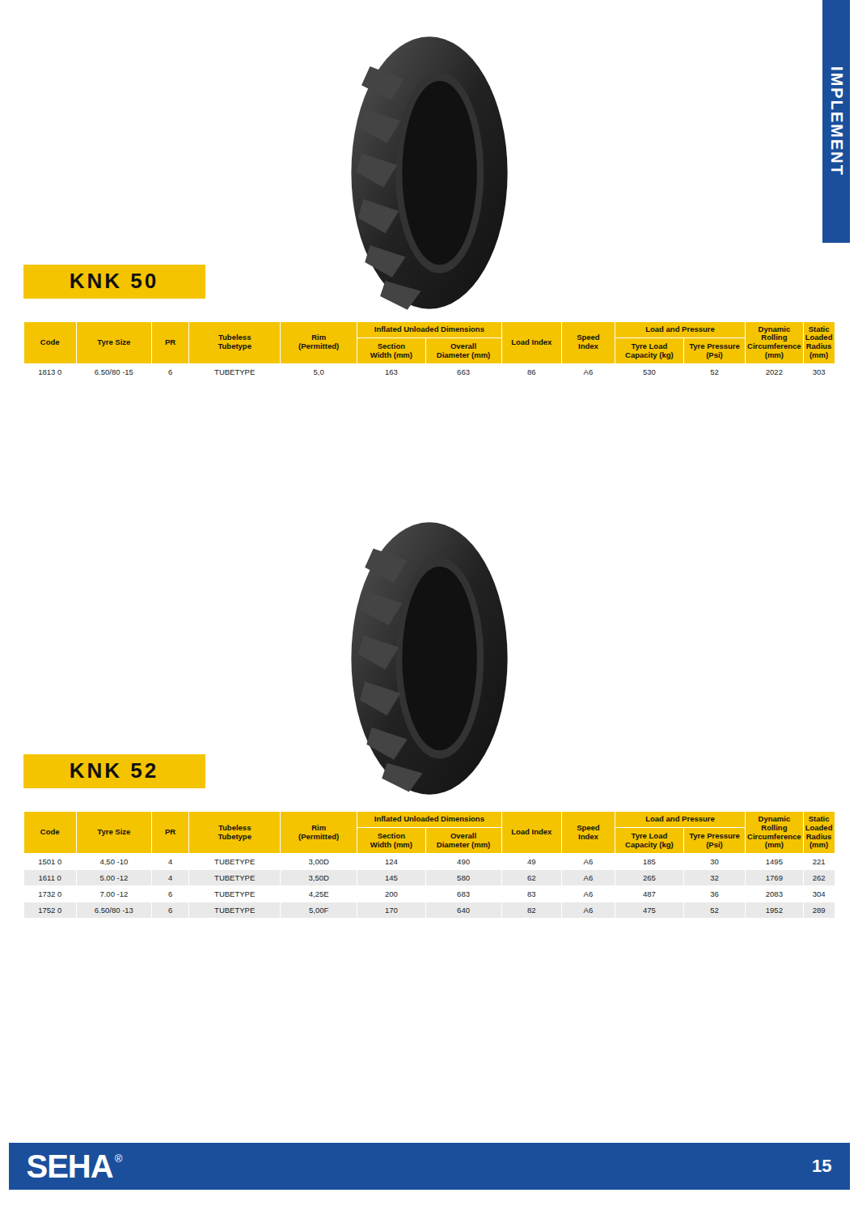IMPLEMENT
KNK 50
| Code | Tyre Size | PR | Tubeless Tubetype | Rim (Permitted) | Inflated Unloaded Dimensions | Load Index | Speed Index | Load and Pressure | Dynamic Rolling Circumference (mm) | Static Loaded Radius (mm) |
| --- | --- | --- | --- | --- | --- | --- | --- | --- | --- | --- |
| Section Width (mm) | Overall Diameter (mm) | Tyre Load Capacity (kg) | Tyre Pressure (Psi) |
| 1813 0 | 6.50/80 -15 | 6 | TUBETYPE | 5,0 | 163 | 663 | 86 | A6 | 530 | 52 | 2022 | 303 |
KNK 52
| Code | Tyre Size | PR | Tubeless Tubetype | Rim (Permitted) | Inflated Unloaded Dimensions | Load Index | Speed Index | Load and Pressure | Dynamic Rolling Circumference (mm) | Static Loaded Radius (mm) |
| --- | --- | --- | --- | --- | --- | --- | --- | --- | --- | --- |
| Section Width (mm) | Overall Diameter (mm) | Tyre Load Capacity (kg) | Tyre Pressure (Psi) |
| 1501 0 | 4,50 -10 | 4 | TUBETYPE | 3,00D | 124 | 490 | 49 | A6 | 185 | 30 | 1495 | 221 |
| 1611 0 | 5.00 -12 | 4 | TUBETYPE | 3,50D | 145 | 580 | 62 | A6 | 265 | 32 | 1769 | 262 |
| 1732 0 | 7.00 -12 | 6 | TUBETYPE | 4,25E | 200 | 683 | 83 | A6 | 487 | 36 | 2083 | 304 |
| 1752 0 | 6.50/80 -13 | 6 | TUBETYPE | 5,00F | 170 | 640 | 82 | A6 | 475 | 52 | 1952 | 289 |
SEHA®
15